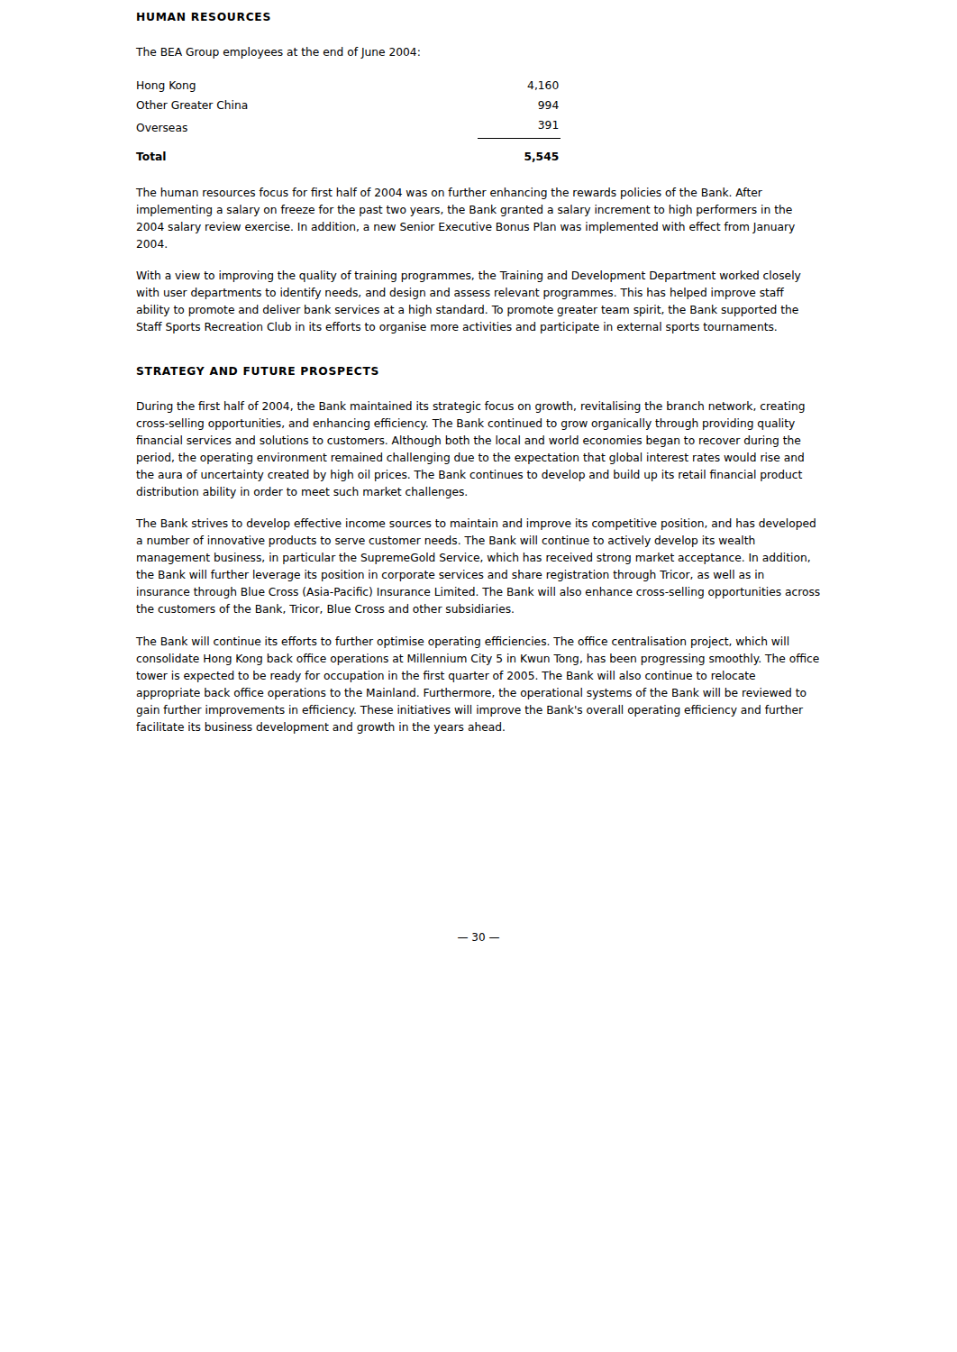Human Resources
The BEA Group employees at the end of June 2004:
| Hong Kong | 4,160 |
| Other Greater China | 994 |
| Overseas | 391 |
| Total | 5,545 |
The human resources focus for first half of 2004 was on further enhancing the rewards policies of the Bank. After implementing a salary on freeze for the past two years, the Bank granted a salary increment to high performers in the 2004 salary review exercise. In addition, a new Senior Executive Bonus Plan was implemented with effect from January 2004.
With a view to improving the quality of training programmes, the Training and Development Department worked closely with user departments to identify needs, and design and assess relevant programmes. This has helped improve staff ability to promote and deliver bank services at a high standard. To promote greater team spirit, the Bank supported the Staff Sports Recreation Club in its efforts to organise more activities and participate in external sports tournaments.
Strategy and Future Prospects
During the first half of 2004, the Bank maintained its strategic focus on growth, revitalising the branch network, creating cross-selling opportunities, and enhancing efficiency. The Bank continued to grow organically through providing quality financial services and solutions to customers. Although both the local and world economies began to recover during the period, the operating environment remained challenging due to the expectation that global interest rates would rise and the aura of uncertainty created by high oil prices. The Bank continues to develop and build up its retail financial product distribution ability in order to meet such market challenges.
The Bank strives to develop effective income sources to maintain and improve its competitive position, and has developed a number of innovative products to serve customer needs. The Bank will continue to actively develop its wealth management business, in particular the SupremeGold Service, which has received strong market acceptance. In addition, the Bank will further leverage its position in corporate services and share registration through Tricor, as well as in insurance through Blue Cross (Asia-Pacific) Insurance Limited. The Bank will also enhance cross-selling opportunities across the customers of the Bank, Tricor, Blue Cross and other subsidiaries.
The Bank will continue its efforts to further optimise operating efficiencies. The office centralisation project, which will consolidate Hong Kong back office operations at Millennium City 5 in Kwun Tong, has been progressing smoothly. The office tower is expected to be ready for occupation in the first quarter of 2005. The Bank will also continue to relocate appropriate back office operations to the Mainland. Furthermore, the operational systems of the Bank will be reviewed to gain further improvements in efficiency. These initiatives will improve the Bank's overall operating efficiency and further facilitate its business development and growth in the years ahead.
— 30 —